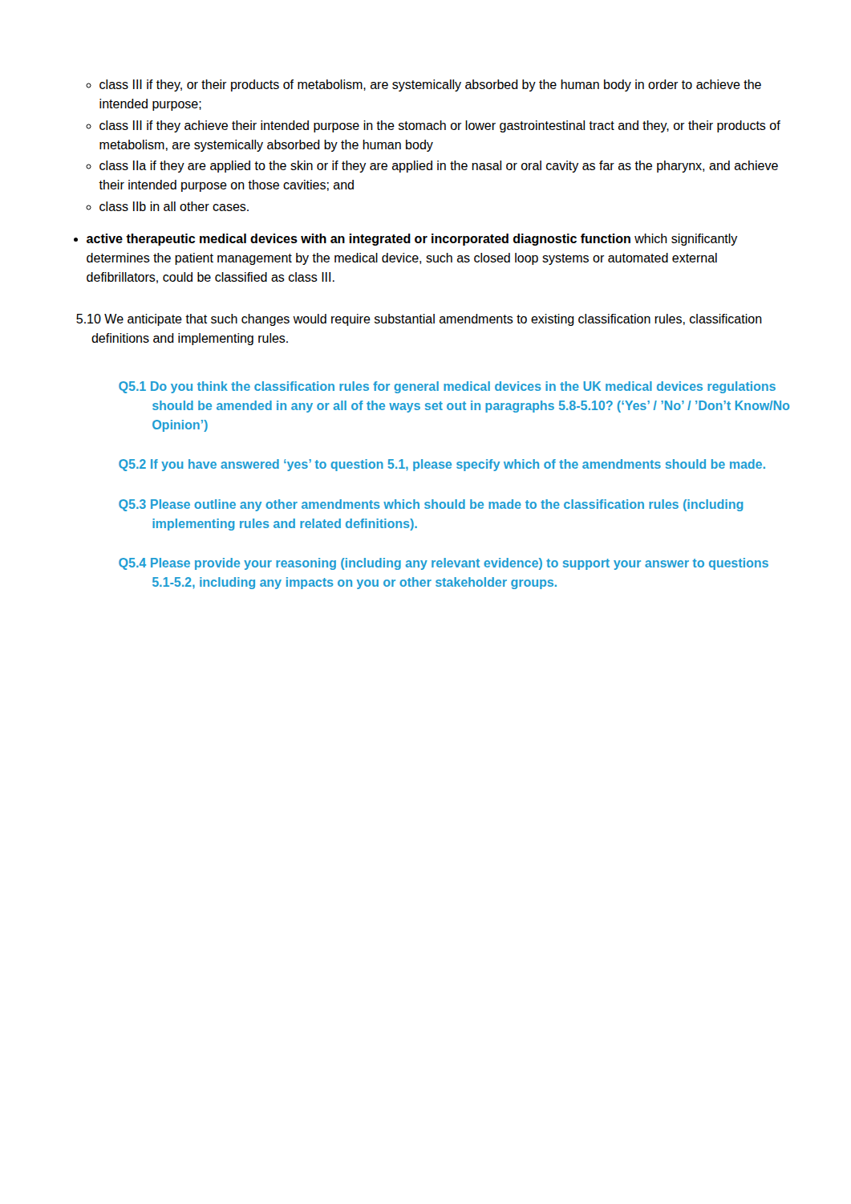class III if they, or their products of metabolism, are systemically absorbed by the human body in order to achieve the intended purpose;
class III if they achieve their intended purpose in the stomach or lower gastrointestinal tract and they, or their products of metabolism, are systemically absorbed by the human body
class IIa if they are applied to the skin or if they are applied in the nasal or oral cavity as far as the pharynx, and achieve their intended purpose on those cavities; and
class IIb in all other cases.
active therapeutic medical devices with an integrated or incorporated diagnostic function which significantly determines the patient management by the medical device, such as closed loop systems or automated external defibrillators, could be classified as class III.
5.10 We anticipate that such changes would require substantial amendments to existing classification rules, classification definitions and implementing rules.
Q5.1 Do you think the classification rules for general medical devices in the UK medical devices regulations should be amended in any or all of the ways set out in paragraphs 5.8-5.10? (‘Yes’ / ’No’ / ’Don’t Know/No Opinion’)
Q5.2 If you have answered ‘yes’ to question 5.1, please specify which of the amendments should be made.
Q5.3 Please outline any other amendments which should be made to the classification rules (including implementing rules and related definitions).
Q5.4 Please provide your reasoning (including any relevant evidence) to support your answer to questions 5.1-5.2, including any impacts on you or other stakeholder groups.